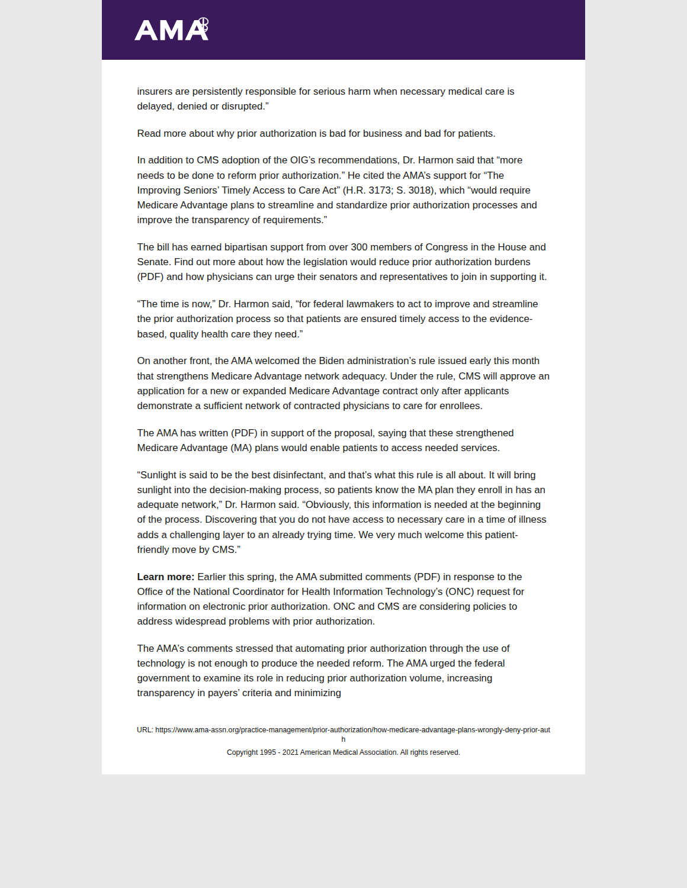insurers are persistently responsible for serious harm when necessary medical care is delayed, denied or disrupted.”
Read more about why prior authorization is bad for business and bad for patients.
In addition to CMS adoption of the OIG’s recommendations, Dr. Harmon said that “more needs to be done to reform prior authorization.” He cited the AMA’s support for “The Improving Seniors’ Timely Access to Care Act” (H.R. 3173; S. 3018), which “would require Medicare Advantage plans to streamline and standardize prior authorization processes and improve the transparency of requirements.”
The bill has earned bipartisan support from over 300 members of Congress in the House and Senate. Find out more about how the legislation would reduce prior authorization burdens (PDF) and how physicians can urge their senators and representatives to join in supporting it.
“The time is now,” Dr. Harmon said, “for federal lawmakers to act to improve and streamline the prior authorization process so that patients are ensured timely access to the evidence-based, quality health care they need.”
On another front, the AMA welcomed the Biden administration’s rule issued early this month that strengthens Medicare Advantage network adequacy. Under the rule, CMS will approve an application for a new or expanded Medicare Advantage contract only after applicants demonstrate a sufficient network of contracted physicians to care for enrollees.
The AMA has written (PDF) in support of the proposal, saying that these strengthened Medicare Advantage (MA) plans would enable patients to access needed services.
“Sunlight is said to be the best disinfectant, and that’s what this rule is all about. It will bring sunlight into the decision-making process, so patients know the MA plan they enroll in has an adequate network,” Dr. Harmon said. “Obviously, this information is needed at the beginning of the process. Discovering that you do not have access to necessary care in a time of illness adds a challenging layer to an already trying time. We very much welcome this patient-friendly move by CMS.”
Learn more: Earlier this spring, the AMA submitted comments (PDF) in response to the Office of the National Coordinator for Health Information Technology’s (ONC) request for information on electronic prior authorization. ONC and CMS are considering policies to address widespread problems with prior authorization.
The AMA’s comments stressed that automating prior authorization through the use of technology is not enough to produce the needed reform. The AMA urged the federal government to examine its role in reducing prior authorization volume, increasing transparency in payers’ criteria and minimizing
URL: https://www.ama-assn.org/practice-management/prior-authorization/how-medicare-advantage-plans-wrongly-deny-prior-auth
Copyright 1995 - 2021 American Medical Association. All rights reserved.